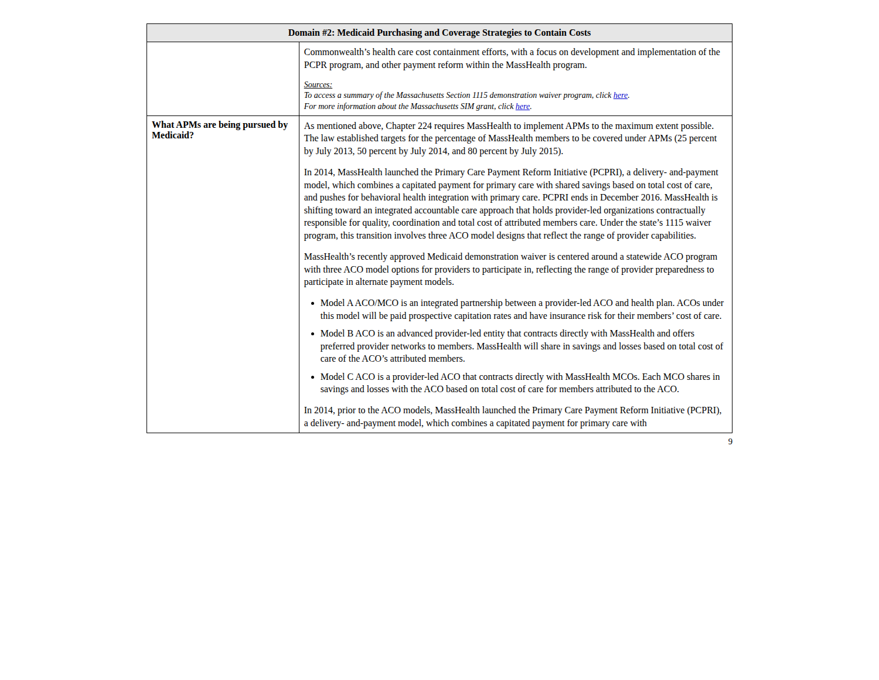| Domain #2: Medicaid Purchasing and Coverage Strategies to Contain Costs |
| --- |
| | Commonwealth’s health care cost containment efforts, with a focus on development and implementation of the PCPR program, and other payment reform within the MassHealth program. Sources: To access a summary of the Massachusetts Section 1115 demonstration waiver program, click here . For more information about the Massachusetts SIM grant, click here . |
| What APMs are being pursued by Medicaid? | As mentioned above, Chapter 224 requires MassHealth to implement APMs to the maximum extent possible. The law established targets for the percentage of MassHealth members to be covered under APMs (25 percent by July 2013, 50 percent by July 2014, and 80 percent by July 2015). In 2014, MassHealth launched the Primary Care Payment Reform Initiative (PCPRI), a delivery- and-payment model, which combines a capitated payment for primary care with shared savings based on total cost of care, and pushes for behavioral health integration with primary care. PCPRI ends in December 2016. MassHealth is shifting toward an integrated accountable care approach that holds provider-led organizations contractually responsible for quality, coordination and total cost of attributed members care. Under the state’s 1115 waiver program, this transition involves three ACO model designs that reflect the range of provider capabilities. MassHealth’s recently approved Medicaid demonstration waiver is centered around a statewide ACO program with three ACO model options for providers to participate in, reflecting the range of provider preparedness to participate in alternate payment models. Model A ACO/MCO is an integrated partnership between a provider-led ACO and health plan. ACOs under this model will be paid prospective capitation rates and have insurance risk for their members’ cost of care. Model B ACO is an advanced provider-led entity that contracts directly with MassHealth and offers preferred provider networks to members. MassHealth will share in savings and losses based on total cost of care of the ACO’s attributed members. Model C ACO is a provider-led ACO that contracts directly with MassHealth MCOs. Each MCO shares in savings and losses with the ACO based on total cost of care for members attributed to the ACO. In 2014, prior to the ACO models, MassHealth launched the Primary Care Payment Reform Initiative (PCPRI), a delivery- and-payment model, which combines a capitated payment for primary care with |
9